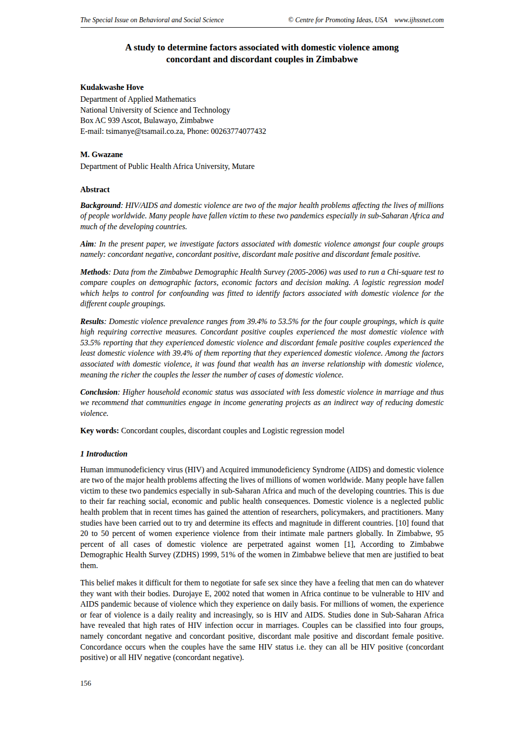The Special Issue on Behavioral and Social Science © Centre for Promoting Ideas, USA www.ijhssnet.com
A study to determine factors associated with domestic violence among
concordant and discordant couples in Zimbabwe
Kudakwashe Hove
Department of Applied Mathematics
National University of Science and Technology
Box AC 939 Ascot, Bulawayo, Zimbabwe
E-mail: tsimanye@tsamail.co.za, Phone: 00263774077432
M. Gwazane
Department of Public Health Africa University, Mutare
Abstract
Background: HIV/AIDS and domestic violence are two of the major health problems affecting the lives of millions of people worldwide. Many people have fallen victim to these two pandemics especially in sub-Saharan Africa and much of the developing countries.
Aim: In the present paper, we investigate factors associated with domestic violence amongst four couple groups namely: concordant negative, concordant positive, discordant male positive and discordant female positive.
Methods: Data from the Zimbabwe Demographic Health Survey (2005-2006) was used to run a Chi-square test to compare couples on demographic factors, economic factors and decision making. A logistic regression model which helps to control for confounding was fitted to identify factors associated with domestic violence for the different couple groupings.
Results: Domestic violence prevalence ranges from 39.4% to 53.5% for the four couple groupings, which is quite high requiring corrective measures. Concordant positive couples experienced the most domestic violence with 53.5% reporting that they experienced domestic violence and discordant female positive couples experienced the least domestic violence with 39.4% of them reporting that they experienced domestic violence. Among the factors associated with domestic violence, it was found that wealth has an inverse relationship with domestic violence, meaning the richer the couples the lesser the number of cases of domestic violence.
Conclusion: Higher household economic status was associated with less domestic violence in marriage and thus we recommend that communities engage in income generating projects as an indirect way of reducing domestic violence.
Key words: Concordant couples, discordant couples and Logistic regression model
1 Introduction
Human immunodeficiency virus (HIV) and Acquired immunodeficiency Syndrome (AIDS) and domestic violence are two of the major health problems affecting the lives of millions of women worldwide. Many people have fallen victim to these two pandemics especially in sub-Saharan Africa and much of the developing countries. This is due to their far reaching social, economic and public health consequences. Domestic violence is a neglected public health problem that in recent times has gained the attention of researchers, policymakers, and practitioners. Many studies have been carried out to try and determine its effects and magnitude in different countries. [10] found that 20 to 50 percent of women experience violence from their intimate male partners globally. In Zimbabwe, 95 percent of all cases of domestic violence are perpetrated against women [1], According to Zimbabwe Demographic Health Survey (ZDHS) 1999, 51% of the women in Zimbabwe believe that men are justified to beat them.
This belief makes it difficult for them to negotiate for safe sex since they have a feeling that men can do whatever they want with their bodies. Durojaye E, 2002 noted that women in Africa continue to be vulnerable to HIV and AIDS pandemic because of violence which they experience on daily basis. For millions of women, the experience or fear of violence is a daily reality and increasingly, so is HIV and AIDS. Studies done in Sub-Saharan Africa have revealed that high rates of HIV infection occur in marriages. Couples can be classified into four groups, namely concordant negative and concordant positive, discordant male positive and discordant female positive. Concordance occurs when the couples have the same HIV status i.e. they can all be HIV positive (concordant positive) or all HIV negative (concordant negative).
156